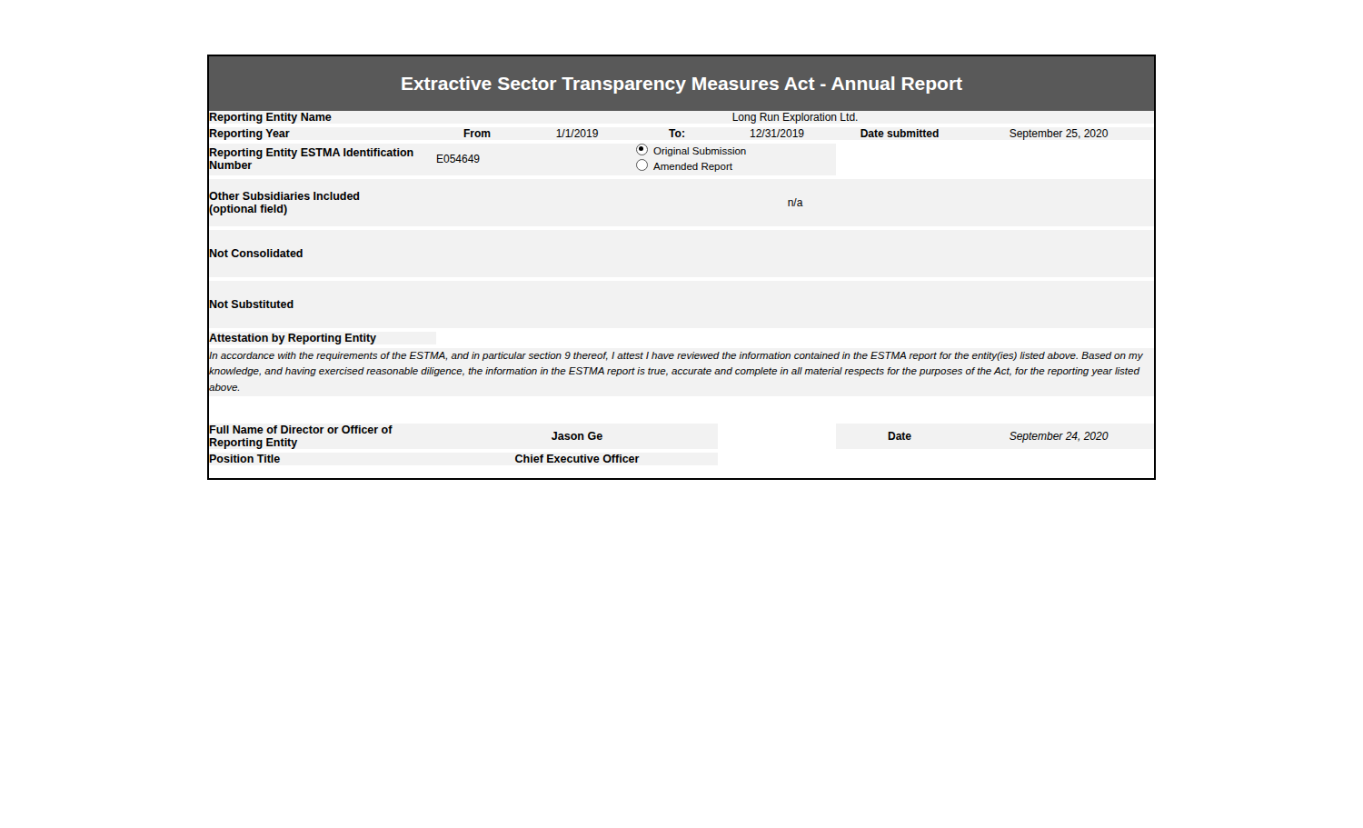Extractive Sector Transparency Measures Act - Annual Report
| Reporting Entity Name | Long Run Exploration Ltd. |
| Reporting Year | From | 1/1/2019 | To: | 12/31/2019 | Date submitted | September 25, 2020 |
| Reporting Entity ESTMA Identification Number | E054649 | Original Submission Amended Report | |
| Other Subsidiaries Included (optional field) | n/a |
| Not Consolidated | |
| Not Substituted | |
| Attestation by Reporting Entity | |
| In accordance with the requirements of the ESTMA, and in particular section 9 thereof, I attest I have reviewed the information contained in the ESTMA report for the entity(ies) listed above. Based on my knowledge, and having exercised reasonable diligence, the information in the ESTMA report is true, accurate and complete in all material respects for the purposes of the Act, for the reporting year listed above. |
| Full Name of Director or Officer of Reporting Entity | Jason Ge | | Date | September 24, 2020 |
| Position Title | Chief Executive Officer | | | |